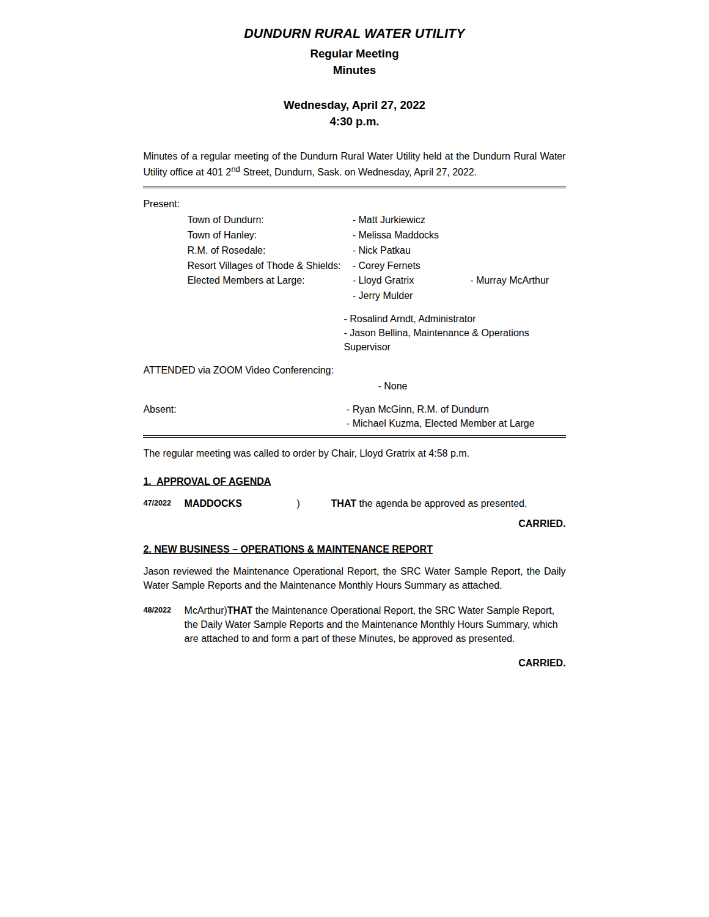DUNDURN RURAL WATER UTILITY
Regular Meeting
Minutes
Wednesday, April 27, 2022 4:30 p.m.
Minutes of a regular meeting of the Dundurn Rural Water Utility held at the Dundurn Rural Water Utility office at 401 2nd Street, Dundurn, Sask. on Wednesday, April 27, 2022.
Present:
| Town of Dundurn: | - Matt Jurkiewicz | |
| Town of Hanley: | - Melissa Maddocks | |
| R.M. of Rosedale: | - Nick Patkau | |
| Resort Villages of Thode & Shields: | - Corey Fernets | |
| Elected Members at Large: | - Lloyd Gratrix | - Murray McArthur |
| | - Jerry Mulder | |
- Rosalind Arndt, Administrator
- Jason Bellina, Maintenance & Operations Supervisor
ATTENDED via ZOOM Video Conferencing:
None
Absent:
- Ryan McGinn, R.M. of Dundurn
- Michael Kuzma, Elected Member at Large
The regular meeting was called to order by Chair, Lloyd Gratrix at 4:58 p.m.
1. APPROVAL OF AGENDA
47/2022 Maddocks) THAT the agenda be approved as presented.
CARRIED.
2. NEW BUSINESS – OPERATIONS & MAINTENANCE REPORT
Jason reviewed the Maintenance Operational Report, the SRC Water Sample Report, the Daily Water Sample Reports and the Maintenance Monthly Hours Summary as attached.
48/2022
McArthur) THAT the Maintenance Operational Report, the SRC Water Sample Report, the Daily Water Sample Reports and the Maintenance Monthly Hours Summary, which are attached to and form a part of these Minutes, be approved as presented.
CARRIED.